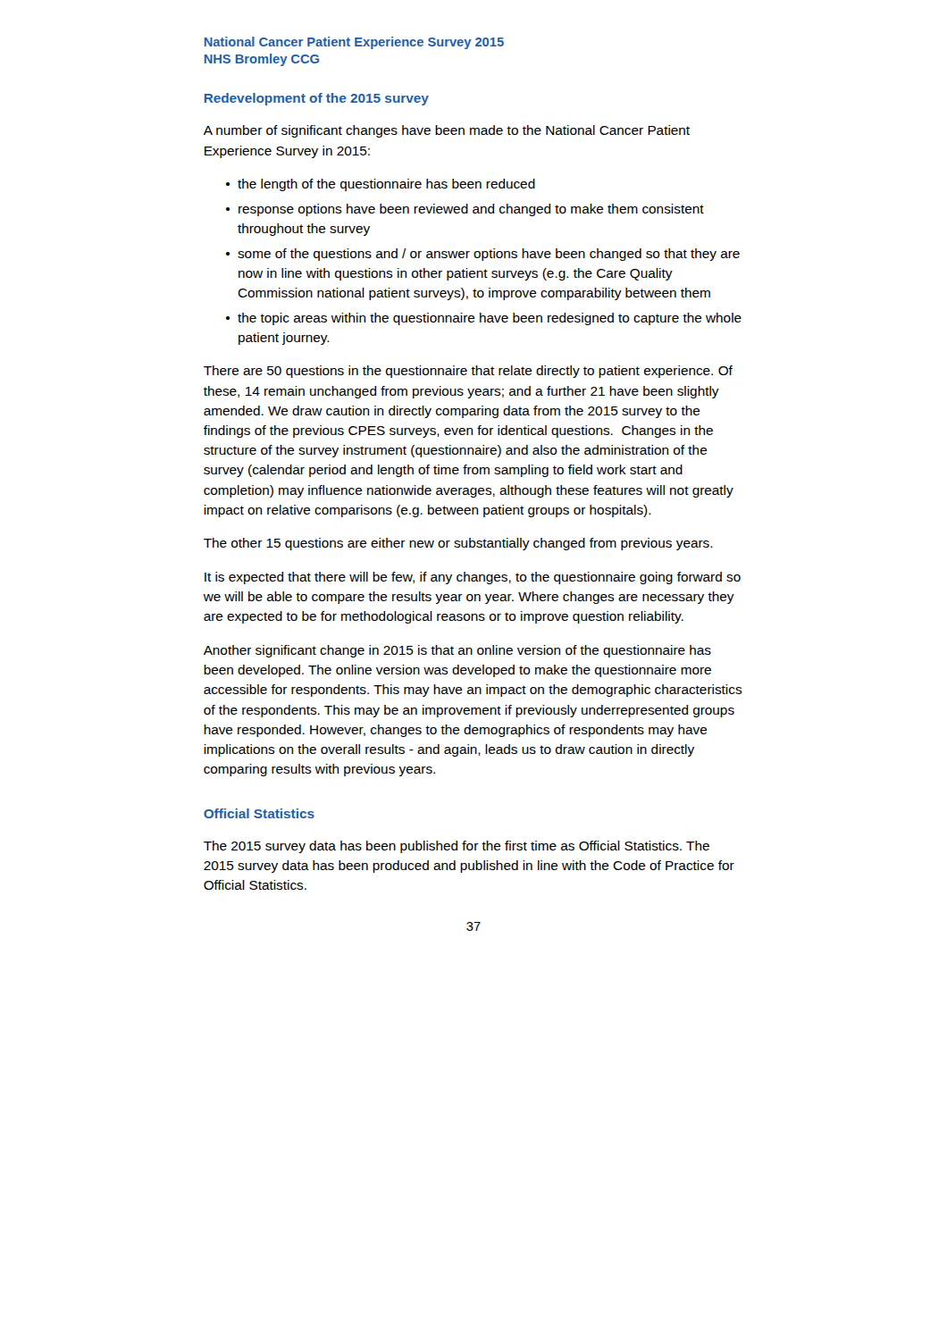National Cancer Patient Experience Survey 2015
NHS Bromley CCG
Redevelopment of the 2015 survey
A number of significant changes have been made to the National Cancer Patient Experience Survey in 2015:
the length of the questionnaire has been reduced
response options have been reviewed and changed to make them consistent throughout the survey
some of the questions and / or answer options have been changed so that they are now in line with questions in other patient surveys (e.g. the Care Quality Commission national patient surveys), to improve comparability between them
the topic areas within the questionnaire have been redesigned to capture the whole patient journey.
There are 50 questions in the questionnaire that relate directly to patient experience. Of these, 14 remain unchanged from previous years; and a further 21 have been slightly amended. We draw caution in directly comparing data from the 2015 survey to the findings of the previous CPES surveys, even for identical questions. Changes in the structure of the survey instrument (questionnaire) and also the administration of the survey (calendar period and length of time from sampling to field work start and completion) may influence nationwide averages, although these features will not greatly impact on relative comparisons (e.g. between patient groups or hospitals).
The other 15 questions are either new or substantially changed from previous years.
It is expected that there will be few, if any changes, to the questionnaire going forward so we will be able to compare the results year on year. Where changes are necessary they are expected to be for methodological reasons or to improve question reliability.
Another significant change in 2015 is that an online version of the questionnaire has been developed. The online version was developed to make the questionnaire more accessible for respondents. This may have an impact on the demographic characteristics of the respondents. This may be an improvement if previously underrepresented groups have responded. However, changes to the demographics of respondents may have implications on the overall results - and again, leads us to draw caution in directly comparing results with previous years.
Official Statistics
The 2015 survey data has been published for the first time as Official Statistics. The 2015 survey data has been produced and published in line with the Code of Practice for Official Statistics.
37